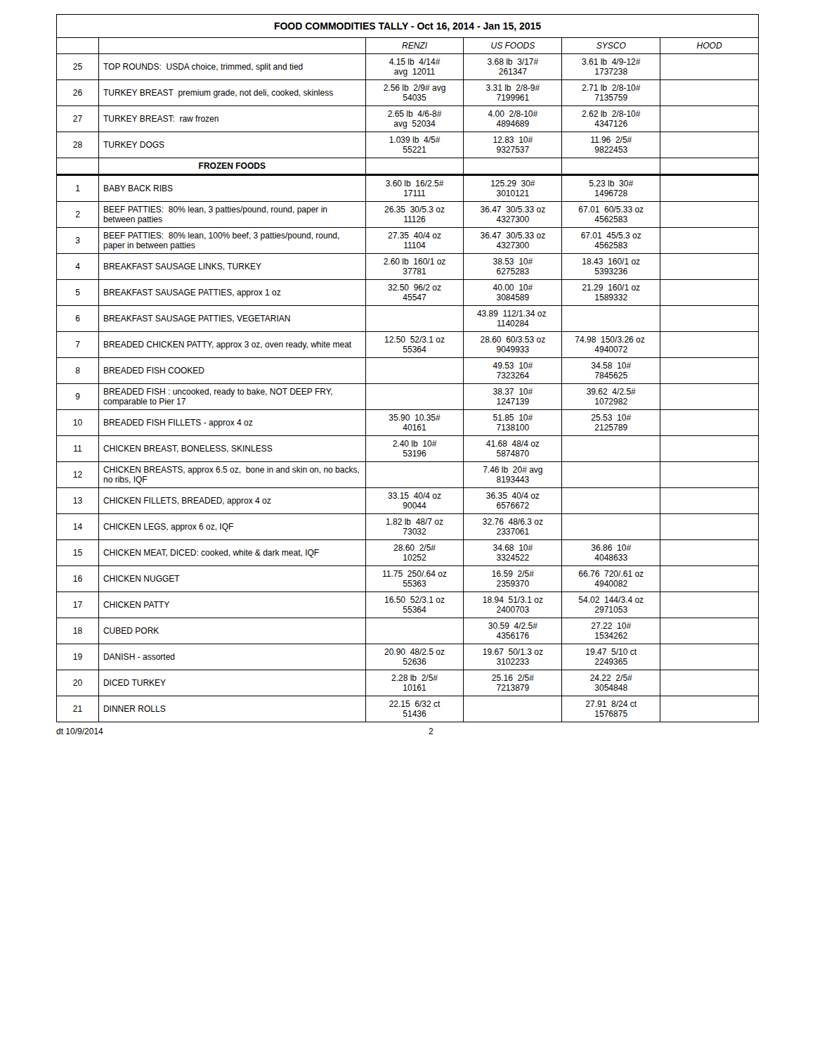FOOD COMMODITIES TALLY - Oct 16, 2014 - Jan 15, 2015
| | | RENZI | US FOODS | SYSCO | HOOD |
| --- | --- | --- | --- | --- | --- |
| 25 | TOP ROUNDS: USDA choice, trimmed, split and tied | 4.15 lb 4/14# avg 12011 | 3.68 lb 3/17# 261347 | 3.61 lb 4/9-12# 1737238 | |
| 26 | TURKEY BREAST premium grade, not deli, cooked, skinless | 2.56 lb 2/9# avg 54035 | 3.31 lb 2/8-9# 7199961 | 2.71 lb 2/8-10# 7135759 | |
| 27 | TURKEY BREAST: raw frozen | 2.65 lb 4/6-8# avg 52034 | 4.00 2/8-10# 4894689 | 2.62 lb 2/8-10# 4347126 | |
| 28 | TURKEY DOGS | 1.039 lb 4/5# 55221 | 12.83 10# 9327537 | 11.96 2/5# 9822453 | |
| | FROZEN FOODS | | | | |
| 1 | BABY BACK RIBS | 3.60 lb 16/2.5# 17111 | 125.29 30# 3010121 | 5.23 lb 30# 1496728 | |
| 2 | BEEF PATTIES: 80% lean, 3 patties/pound, round, paper in between patties | 26.35 30/5.3 oz 11126 | 36.47 30/5.33 oz 4327300 | 67.01 60/5.33 oz 4562583 | |
| 3 | BEEF PATTIES: 80% lean, 100% beef, 3 patties/pound, round, paper in between patties | 27.35 40/4 oz 11104 | 36.47 30/5.33 oz 4327300 | 67.01 45/5.3 oz 4562583 | |
| 4 | BREAKFAST SAUSAGE LINKS, TURKEY | 2.60 lb 160/1 oz 37781 | 38.53 10# 6275283 | 18.43 160/1 oz 5393236 | |
| 5 | BREAKFAST SAUSAGE PATTIES, approx 1 oz | 32.50 96/2 oz 45547 | 40.00 10# 3084589 | 21.29 160/1 oz 1589332 | |
| 6 | BREAKFAST SAUSAGE PATTIES, VEGETARIAN | | 43.89 112/1.34 oz 1140284 | | |
| 7 | BREADED CHICKEN PATTY, approx 3 oz, oven ready, white meat | 12.50 52/3.1 oz 55364 | 28.60 60/3.53 oz 9049933 | 74.98 150/3.26 oz 4940072 | |
| 8 | BREADED FISH COOKED | | 49.53 10# 7323264 | 34.58 10# 7845625 | |
| 9 | BREADED FISH : uncooked, ready to bake, NOT DEEP FRY, comparable to Pier 17 | | 38.37 10# 1247139 | 39.62 4/2.5# 1072982 | |
| 10 | BREADED FISH FILLETS - approx 4 oz | 35.90 10.35# 40161 | 51.85 10# 7138100 | 25.53 10# 2125789 | |
| 11 | CHICKEN BREAST, BONELESS, SKINLESS | 2.40 lb 10# 53196 | 41.68 48/4 oz 5874870 | | |
| 12 | CHICKEN BREASTS, approx 6.5 oz, bone in and skin on, no backs, no ribs, IQF | | 7.46 lb 20# avg 8193443 | | |
| 13 | CHICKEN FILLETS, BREADED, approx 4 oz | 33.15 40/4 oz 90044 | 36.35 40/4 oz 6576672 | | |
| 14 | CHICKEN LEGS, approx 6 oz, IQF | 1.82 lb 48/7 oz 73032 | 32.76 48/6.3 oz 2337061 | | |
| 15 | CHICKEN MEAT, DICED: cooked, white & dark meat, IQF | 28.60 2/5# 10252 | 34.68 10# 3324522 | 36.86 10# 4048633 | |
| 16 | CHICKEN NUGGET | 11.75 250/.64 oz 55363 | 16.59 2/5# 2359370 | 66.76 720/.61 oz 4940082 | |
| 17 | CHICKEN PATTY | 16.50 52/3.1 oz 55364 | 18.94 51/3.1 oz 2400703 | 54.02 144/3.4 oz 2971053 | |
| 18 | CUBED PORK | | 30.59 4/2.5# 4356176 | 27.22 10# 1534262 | |
| 19 | DANISH - assorted | 20.90 48/2.5 oz 52636 | 19.67 50/1.3 oz 3102233 | 19.47 5/10 ct 2249365 | |
| 20 | DICED TURKEY | 2.28 lb 2/5# 10161 | 25.16 2/5# 7213879 | 24.22 2/5# 3054848 | |
| 21 | DINNER ROLLS | 22.15 6/32 ct 51436 | | 27.91 8/24 ct 1576875 | |
dt 10/9/2014 2